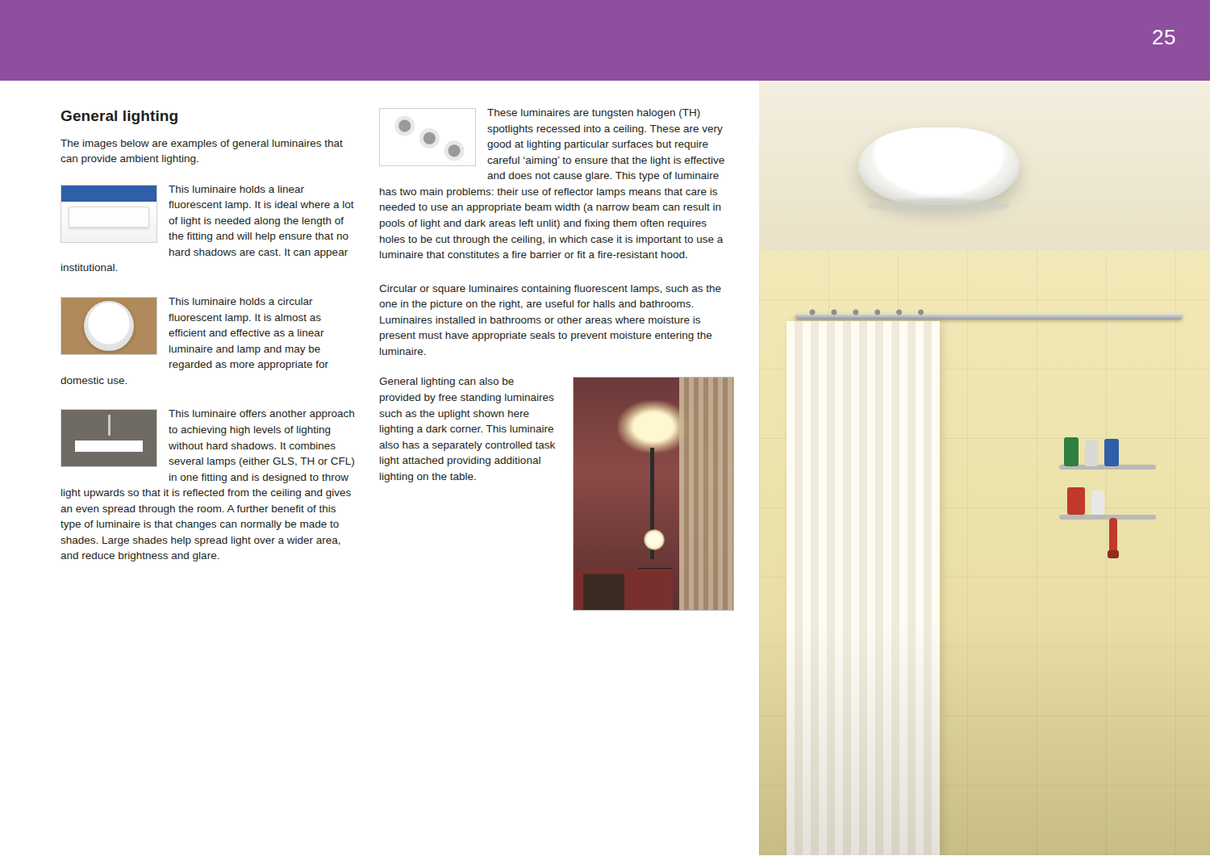25
General lighting
The images below are examples of general luminaires that can provide ambient lighting.
This luminaire holds a linear fluorescent lamp. It is ideal where a lot of light is needed along the length of the fitting and will help ensure that no hard shadows are cast. It can appear institutional.
This luminaire holds a circular fluorescent lamp. It is almost as efficient and effective as a linear luminaire and lamp and may be regarded as more appropriate for domestic use.
This luminaire offers another approach to achieving high levels of lighting without hard shadows. It combines several lamps (either GLS, TH or CFL) in one fitting and is designed to throw light upwards so that it is reflected from the ceiling and gives an even spread through the room. A further benefit of this type of luminaire is that changes can normally be made to shades. Large shades help spread light over a wider area, and reduce brightness and glare.
These luminaires are tungsten halogen (TH) spotlights recessed into a ceiling. These are very good at lighting particular surfaces but require careful ‘aiming’ to ensure that the light is effective and does not cause glare. This type of luminaire has two main problems: their use of reflector lamps means that care is needed to use an appropriate beam width (a narrow beam can result in pools of light and dark areas left unlit) and fixing them often requires holes to be cut through the ceiling, in which case it is important to use a luminaire that constitutes a fire barrier or fit a fire-resistant hood.
Circular or square luminaires containing fluorescent lamps, such as the one in the picture on the right, are useful for halls and bathrooms. Luminaires installed in bathrooms or other areas where moisture is present must have appropriate seals to prevent moisture entering the luminaire.
General lighting can also be provided by free standing luminaires such as the uplight shown here lighting a dark corner. This luminaire also has a separately controlled task light attached providing additional lighting on the table.